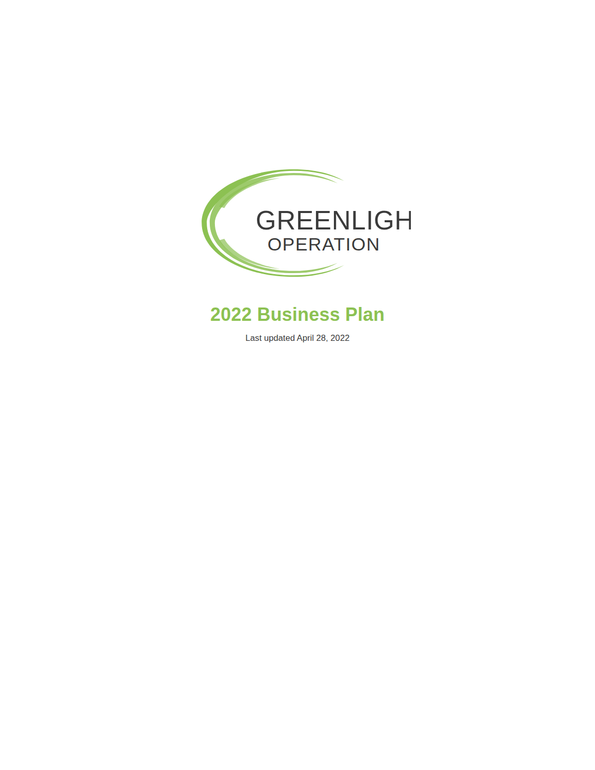Greenlight Operation GREENLIGHT OPERATION
2022 Business Plan
Last updated April 28, 2022